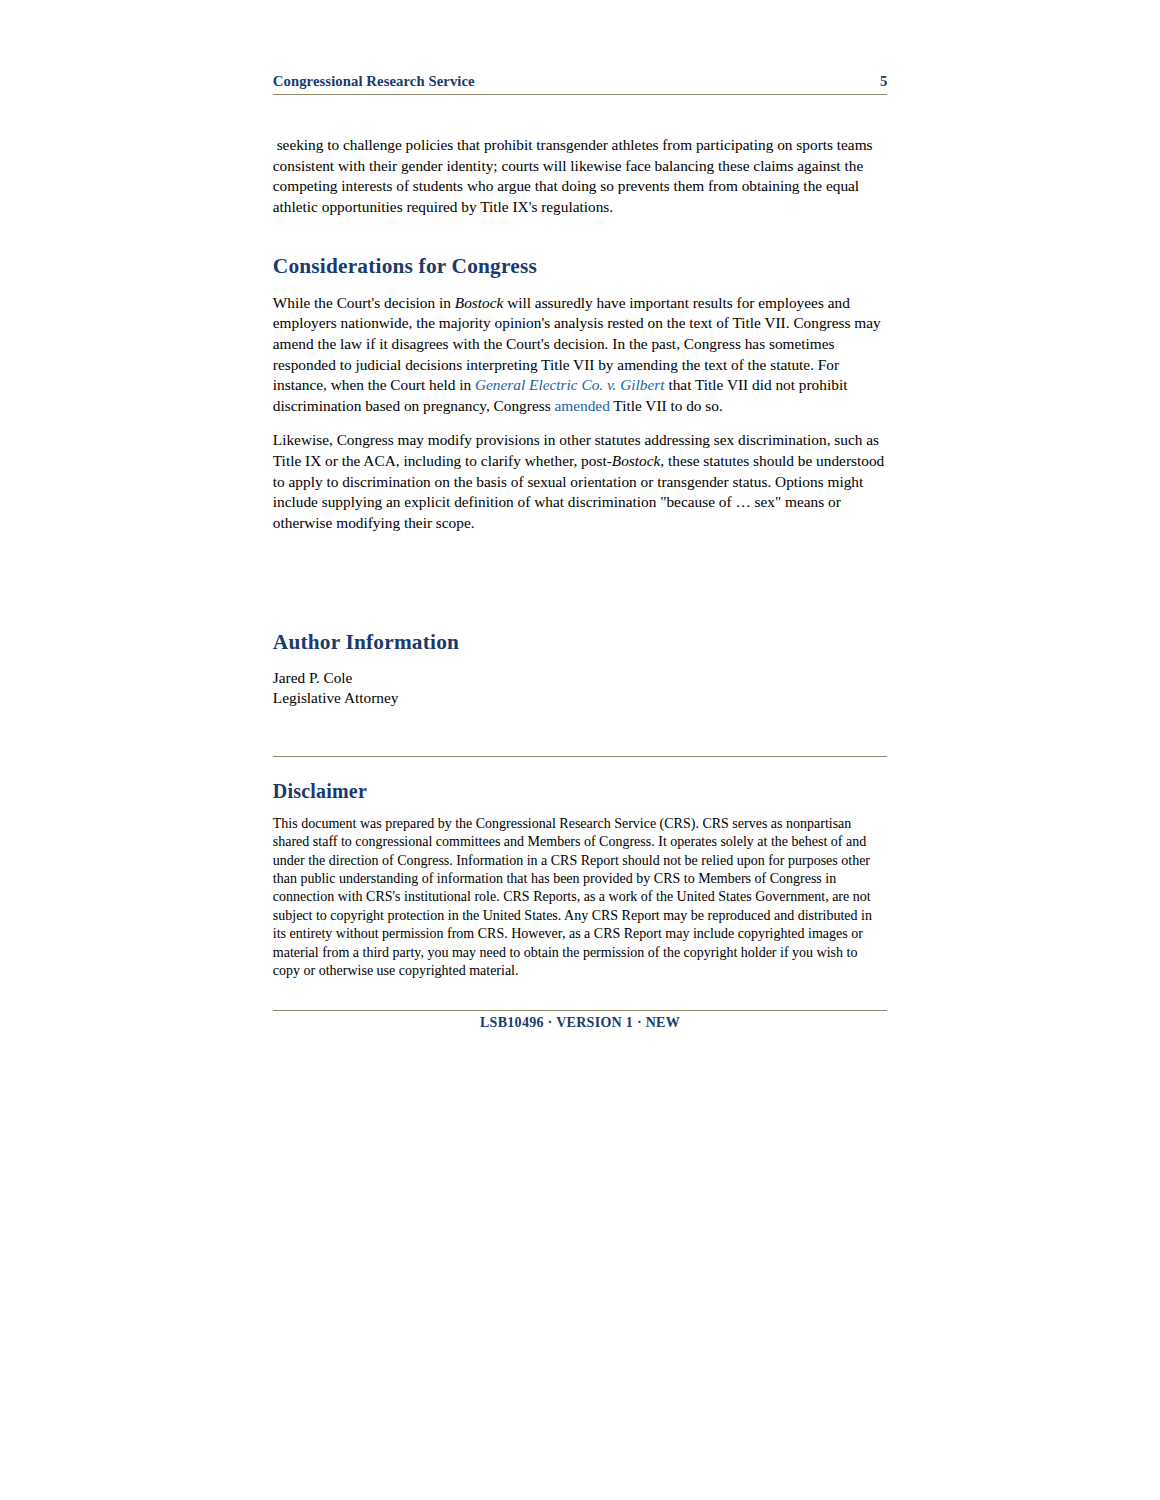Congressional Research Service 5
seeking to challenge policies that prohibit transgender athletes from participating on sports teams consistent with their gender identity; courts will likewise face balancing these claims against the competing interests of students who argue that doing so prevents them from obtaining the equal athletic opportunities required by Title IX's regulations.
Considerations for Congress
While the Court's decision in Bostock will assuredly have important results for employees and employers nationwide, the majority opinion's analysis rested on the text of Title VII. Congress may amend the law if it disagrees with the Court's decision. In the past, Congress has sometimes responded to judicial decisions interpreting Title VII by amending the text of the statute. For instance, when the Court held in General Electric Co. v. Gilbert that Title VII did not prohibit discrimination based on pregnancy, Congress amended Title VII to do so.
Likewise, Congress may modify provisions in other statutes addressing sex discrimination, such as Title IX or the ACA, including to clarify whether, post-Bostock, these statutes should be understood to apply to discrimination on the basis of sexual orientation or transgender status. Options might include supplying an explicit definition of what discrimination "because of … sex" means or otherwise modifying their scope.
Author Information
Jared P. Cole
Legislative Attorney
Disclaimer
This document was prepared by the Congressional Research Service (CRS). CRS serves as nonpartisan shared staff to congressional committees and Members of Congress. It operates solely at the behest of and under the direction of Congress. Information in a CRS Report should not be relied upon for purposes other than public understanding of information that has been provided by CRS to Members of Congress in connection with CRS's institutional role. CRS Reports, as a work of the United States Government, are not subject to copyright protection in the United States. Any CRS Report may be reproduced and distributed in its entirety without permission from CRS. However, as a CRS Report may include copyrighted images or material from a third party, you may need to obtain the permission of the copyright holder if you wish to copy or otherwise use copyrighted material.
LSB10496 · VERSION 1 · NEW